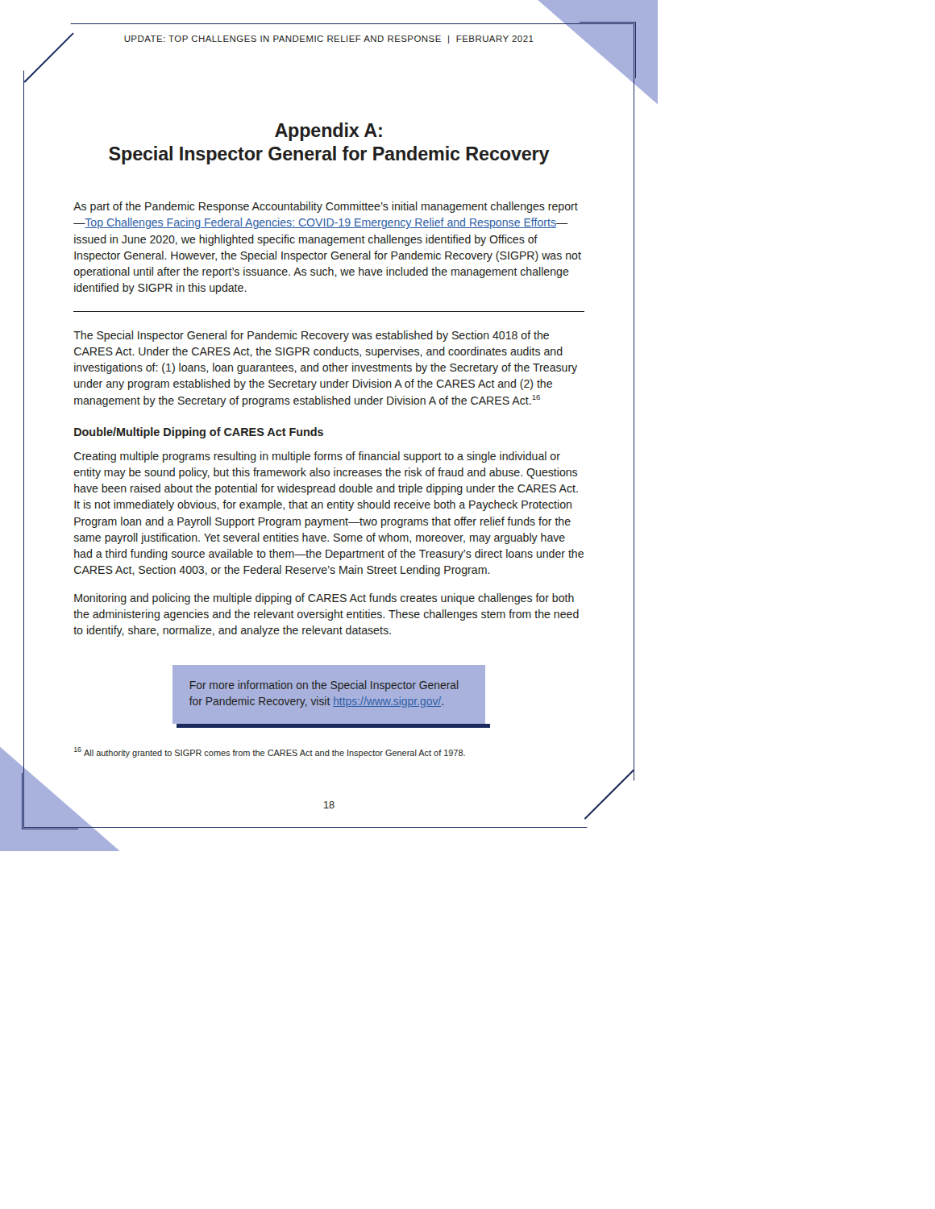UPDATE: TOP CHALLENGES IN PANDEMIC RELIEF AND RESPONSE | FEBRUARY 2021
Appendix A:
Special Inspector General for Pandemic Recovery
As part of the Pandemic Response Accountability Committee’s initial management challenges report—Top Challenges Facing Federal Agencies: COVID-19 Emergency Relief and Response Efforts—issued in June 2020, we highlighted specific management challenges identified by Offices of Inspector General. However, the Special Inspector General for Pandemic Recovery (SIGPR) was not operational until after the report’s issuance. As such, we have included the management challenge identified by SIGPR in this update.
The Special Inspector General for Pandemic Recovery was established by Section 4018 of the CARES Act. Under the CARES Act, the SIGPR conducts, supervises, and coordinates audits and investigations of: (1) loans, loan guarantees, and other investments by the Secretary of the Treasury under any program established by the Secretary under Division A of the CARES Act and (2) the management by the Secretary of programs established under Division A of the CARES Act.16
Double/Multiple Dipping of CARES Act Funds
Creating multiple programs resulting in multiple forms of financial support to a single individual or entity may be sound policy, but this framework also increases the risk of fraud and abuse. Questions have been raised about the potential for widespread double and triple dipping under the CARES Act. It is not immediately obvious, for example, that an entity should receive both a Paycheck Protection Program loan and a Payroll Support Program payment—two programs that offer relief funds for the same payroll justification. Yet several entities have. Some of whom, moreover, may arguably have had a third funding source available to them—the Department of the Treasury’s direct loans under the CARES Act, Section 4003, or the Federal Reserve’s Main Street Lending Program.
Monitoring and policing the multiple dipping of CARES Act funds creates unique challenges for both the administering agencies and the relevant oversight entities. These challenges stem from the need to identify, share, normalize, and analyze the relevant datasets.
For more information on the Special Inspector General
for Pandemic Recovery, visit https://www.sigpr.gov/.
16 All authority granted to SIGPR comes from the CARES Act and the Inspector General Act of 1978.
18